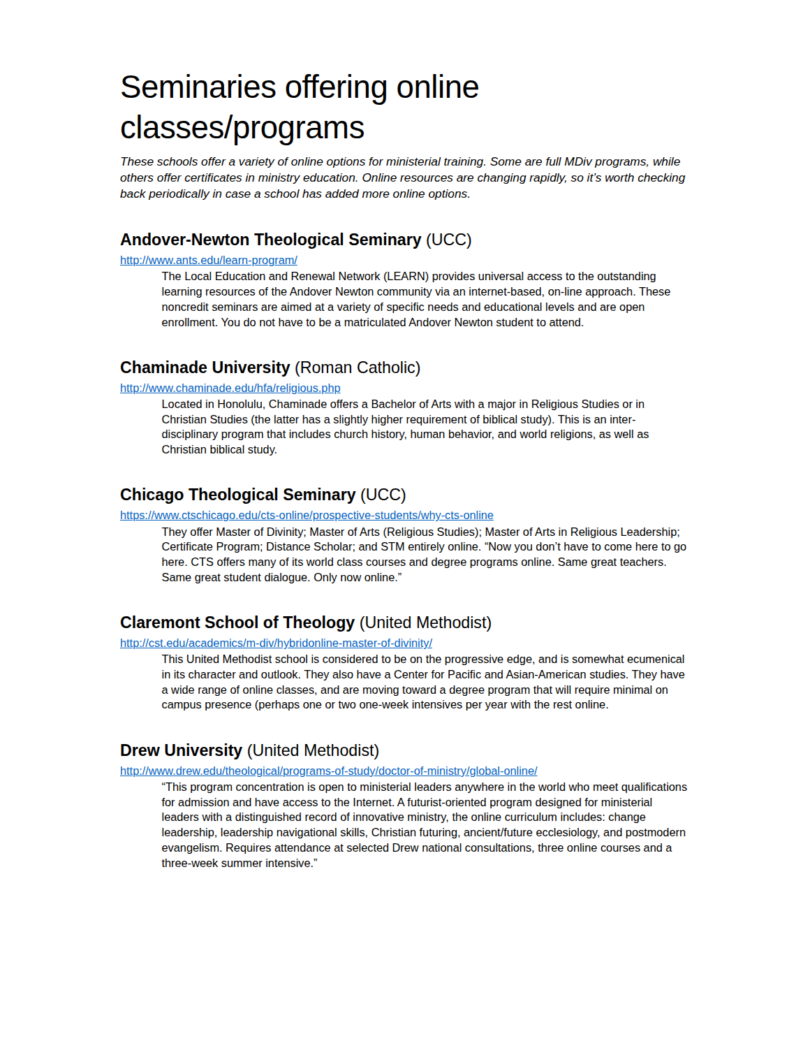Seminaries offering online classes/programs
These schools offer a variety of online options for ministerial training. Some are full MDiv programs, while others offer certificates in ministry education. Online resources are changing rapidly, so it’s worth checking back periodically in case a school has added more online options.
Andover-Newton Theological Seminary (UCC)
http://www.ants.edu/learn-program/
The Local Education and Renewal Network (LEARN) provides universal access to the outstanding learning resources of the Andover Newton community via an internet-based, on-line approach. These noncredit seminars are aimed at a variety of specific needs and educational levels and are open enrollment. You do not have to be a matriculated Andover Newton student to attend.
Chaminade University (Roman Catholic)
http://www.chaminade.edu/hfa/religious.php
Located in Honolulu, Chaminade offers a Bachelor of Arts with a major in Religious Studies or in Christian Studies (the latter has a slightly higher requirement of biblical study). This is an inter-disciplinary program that includes church history, human behavior, and world religions, as well as Christian biblical study.
Chicago Theological Seminary (UCC)
https://www.ctschicago.edu/cts-online/prospective-students/why-cts-online
They offer Master of Divinity; Master of Arts (Religious Studies); Master of Arts in Religious Leadership; Certificate Program; Distance Scholar; and STM entirely online. “Now you don’t have to come here to go here. CTS offers many of its world class courses and degree programs online. Same great teachers. Same great student dialogue. Only now online.”
Claremont School of Theology (United Methodist)
http://cst.edu/academics/m-div/hybridonline-master-of-divinity/
This United Methodist school is considered to be on the progressive edge, and is somewhat ecumenical in its character and outlook. They also have a Center for Pacific and Asian-American studies. They have a wide range of online classes, and are moving toward a degree program that will require minimal on campus presence (perhaps one or two one-week intensives per year with the rest online.
Drew University (United Methodist)
http://www.drew.edu/theological/programs-of-study/doctor-of-ministry/global-online/
“This program concentration is open to ministerial leaders anywhere in the world who meet qualifications for admission and have access to the Internet. A futurist-oriented program designed for ministerial leaders with a distinguished record of innovative ministry, the online curriculum includes: change leadership, leadership navigational skills, Christian futuring, ancient/future ecclesiology, and postmodern evangelism. Requires attendance at selected Drew national consultations, three online courses and a three-week summer intensive.”